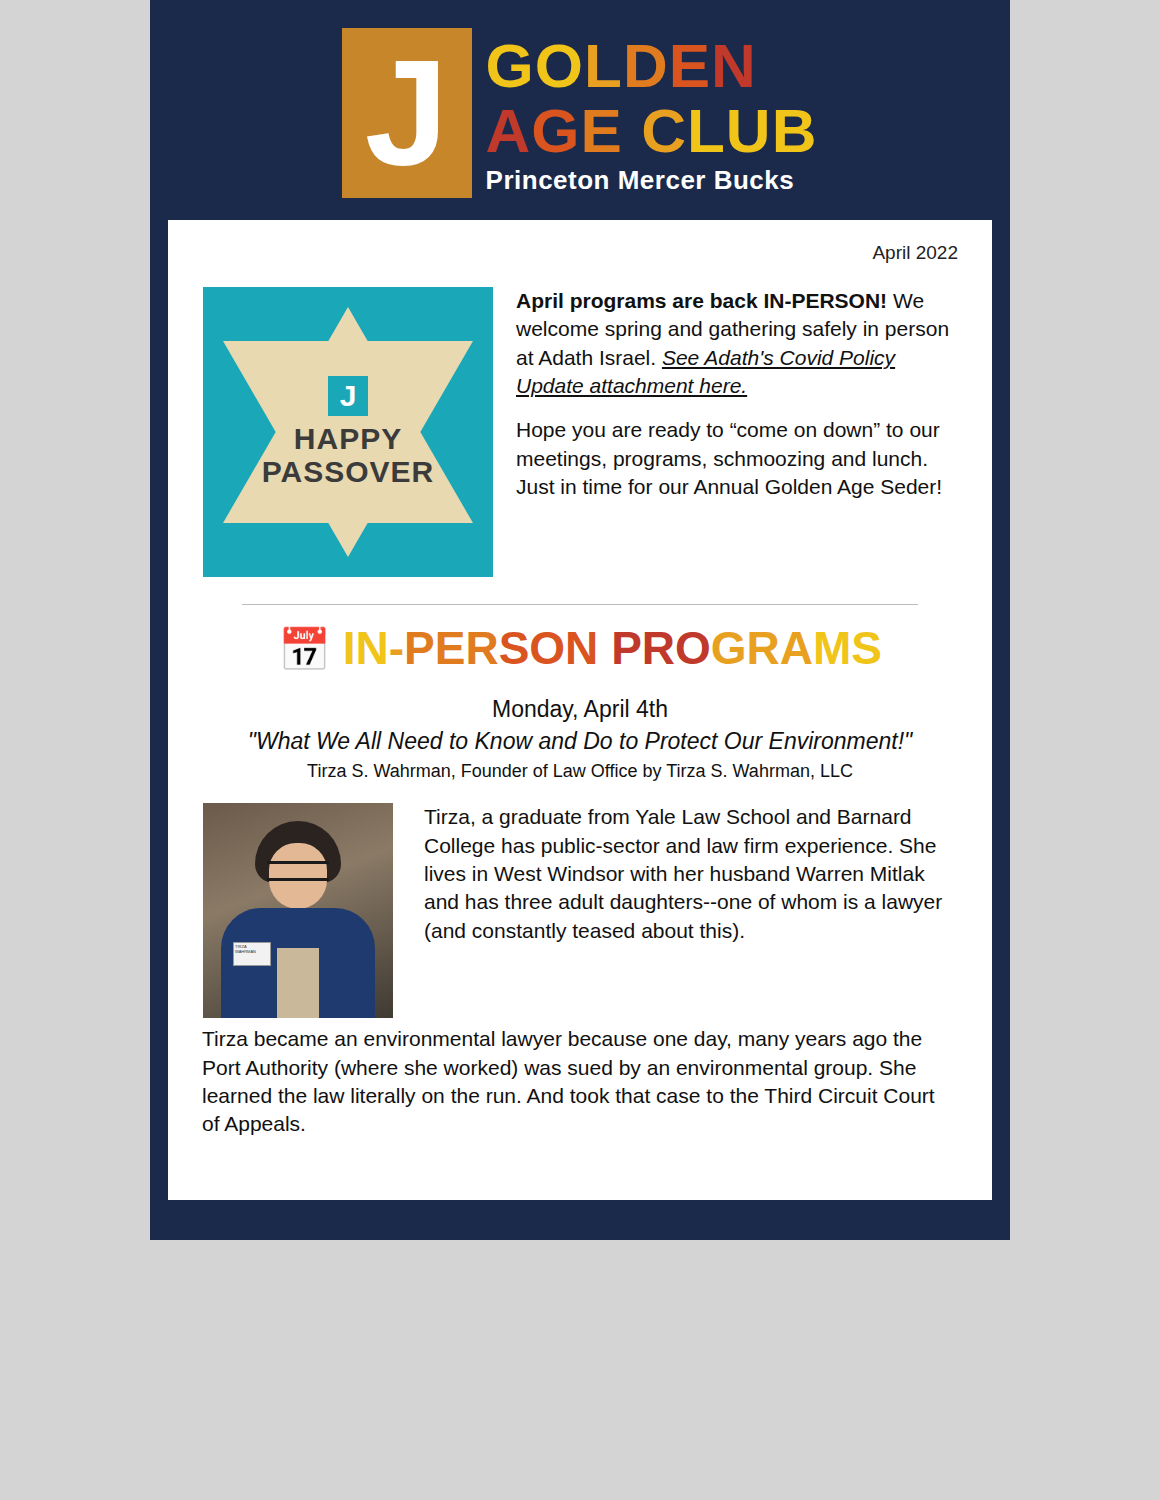| J | G O L D E N A G E C L U B Princeton Mercer Bucks |
April 2022
| J HAPPY PASSOVER | April programs are back IN-PERSON! We welcome spring and gathering safely in person at Adath Israel. See Adath's Covid Policy Update attachment here. Hope you are ready to “come on down” to our meetings, programs, schmoozing and lunch. Just in time for our Annual Golden Age Seder! |
📅 IN-PER SON PRO GRA MS
Monday, April 4th
"What We All Need to Know and Do to Protect Our Environment!"
Tirza S. Wahrman, Founder of Law Office by Tirza S. Wahrman, LLC
| TIRZA WAHRMAN | Tirza, a graduate from Yale Law School and Barnard College has public-sector and law firm experience. She lives in West Windsor with her husband Warren Mitlak and has three adult daughters--one of whom is a lawyer (and constantly teased about this). |
Tirza became an environmental lawyer because one day, many years ago the Port Authority (where she worked) was sued by an environmental group. She learned the law literally on the run. And took that case to the Third Circuit Court of Appeals.